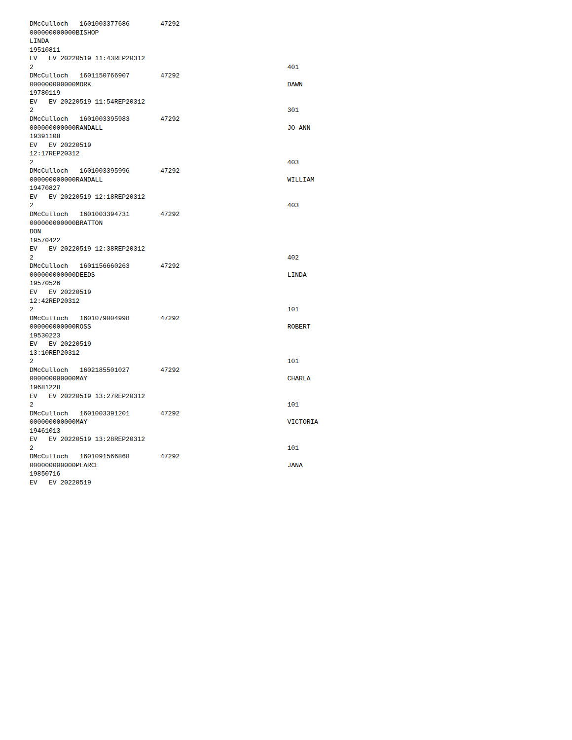DMcCulloch   1601003377686        47292
000000000000BISHOP
LINDA
19510811
EV   EV 20220519 11:43REP20312
2                                                                  401
DMcCulloch   1601150766907        47292
000000000000MORK                                                   DAWN
19780119
EV   EV 20220519 11:54REP20312
2                                                                  301
DMcCulloch   1601003395983        47292
000000000000RANDALL                                                JO ANN
19391108
EV   EV 20220519
12:17REP20312
2                                                                  403
DMcCulloch   1601003395996        47292
000000000000RANDALL                                                WILLIAM
19470827
EV   EV 20220519 12:18REP20312
2                                                                  403
DMcCulloch   1601003394731        47292
000000000000BRATTON
DON
19570422
EV   EV 20220519 12:38REP20312
2                                                                  402
DMcCulloch   1601156660263        47292
000000000000DEEDS                                                  LINDA
19570526
EV   EV 20220519
12:42REP20312
2                                                                  101
DMcCulloch   1601079004998        47292
000000000000ROSS                                                   ROBERT
19530223
EV   EV 20220519
13:10REP20312
2                                                                  101
DMcCulloch   1602185501027        47292
000000000000MAY                                                    CHARLA
19681228
EV   EV 20220519 13:27REP20312
2                                                                  101
DMcCulloch   1601003391201        47292
000000000000MAY                                                    VICTORIA
19461013
EV   EV 20220519 13:28REP20312
2                                                                  101
DMcCulloch   1601091566868        47292
000000000000PEARCE                                                 JANA
19850716
EV   EV 20220519